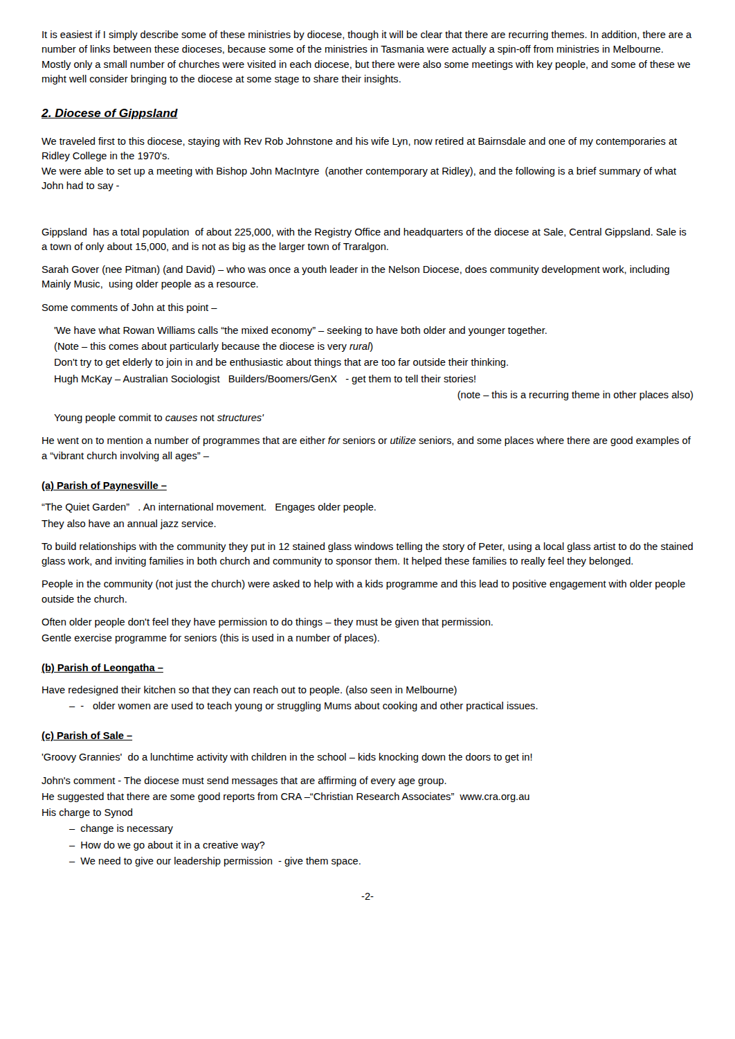It is easiest if I simply describe some of these ministries by diocese, though it will be clear that there are recurring themes. In addition, there are a number of links between these dioceses, because some of the ministries in Tasmania were actually a spin-off from ministries in Melbourne. Mostly only a small number of churches were visited in each diocese, but there were also some meetings with key people, and some of these we might well consider bringing to the diocese at some stage to share their insights.
2. Diocese of Gippsland
We traveled first to this diocese, staying with Rev Rob Johnstone and his wife Lyn, now retired at Bairnsdale and one of my contemporaries at Ridley College in the 1970's.
We were able to set up a meeting with Bishop John MacIntyre (another contemporary at Ridley), and the following is a brief summary of what John had to say -
Gippsland has a total population of about 225,000, with the Registry Office and headquarters of the diocese at Sale, Central Gippsland. Sale is a town of only about 15,000, and is not as big as the larger town of Traralgon.
Sarah Gover (nee Pitman) (and David) – who was once a youth leader in the Nelson Diocese, does community development work, including Mainly Music, using older people as a resource.
Some comments of John at this point –
'We have what Rowan Williams calls “the mixed economy” – seeking to have both older and younger together.
(Note – this comes about particularly because the diocese is very rural)
Don't try to get elderly to join in and be enthusiastic about things that are too far outside their thinking.
Hugh McKay – Australian Sociologist Builders/Boomers/GenX - get them to tell their stories!
(note – this is a recurring theme in other places also)
Young people commit to causes not structures'
He went on to mention a number of programmes that are either for seniors or utilize seniors, and some places where there are good examples of a “vibrant church involving all ages” –
(a) Parish of Paynesville –
“The Quiet Garden” . An international movement. Engages older people.
They also have an annual jazz service.
To build relationships with the community they put in 12 stained glass windows telling the story of Peter, using a local glass artist to do the stained glass work, and inviting families in both church and community to sponsor them. It helped these families to really feel they belonged.
People in the community (not just the church) were asked to help with a kids programme and this lead to positive engagement with older people outside the church.
Often older people don't feel they have permission to do things – they must be given that permission.
Gentle exercise programme for seniors (this is used in a number of places).
(b) Parish of Leongatha –
Have redesigned their kitchen so that they can reach out to people. (also seen in Melbourne)
-older women are used to teach young or struggling Mums about cooking and other practical issues.
(c) Parish of Sale –
'Groovy Grannies' do a lunchtime activity with children in the school – kids knocking down the doors to get in!
John's comment - The diocese must send messages that are affirming of every age group.
He suggested that there are some good reports from CRA –“Christian Research Associates” www.cra.org.au
His charge to Synod
change is necessary
How do we go about it in a creative way?
We need to give our leadership permission - give them space.
-2-